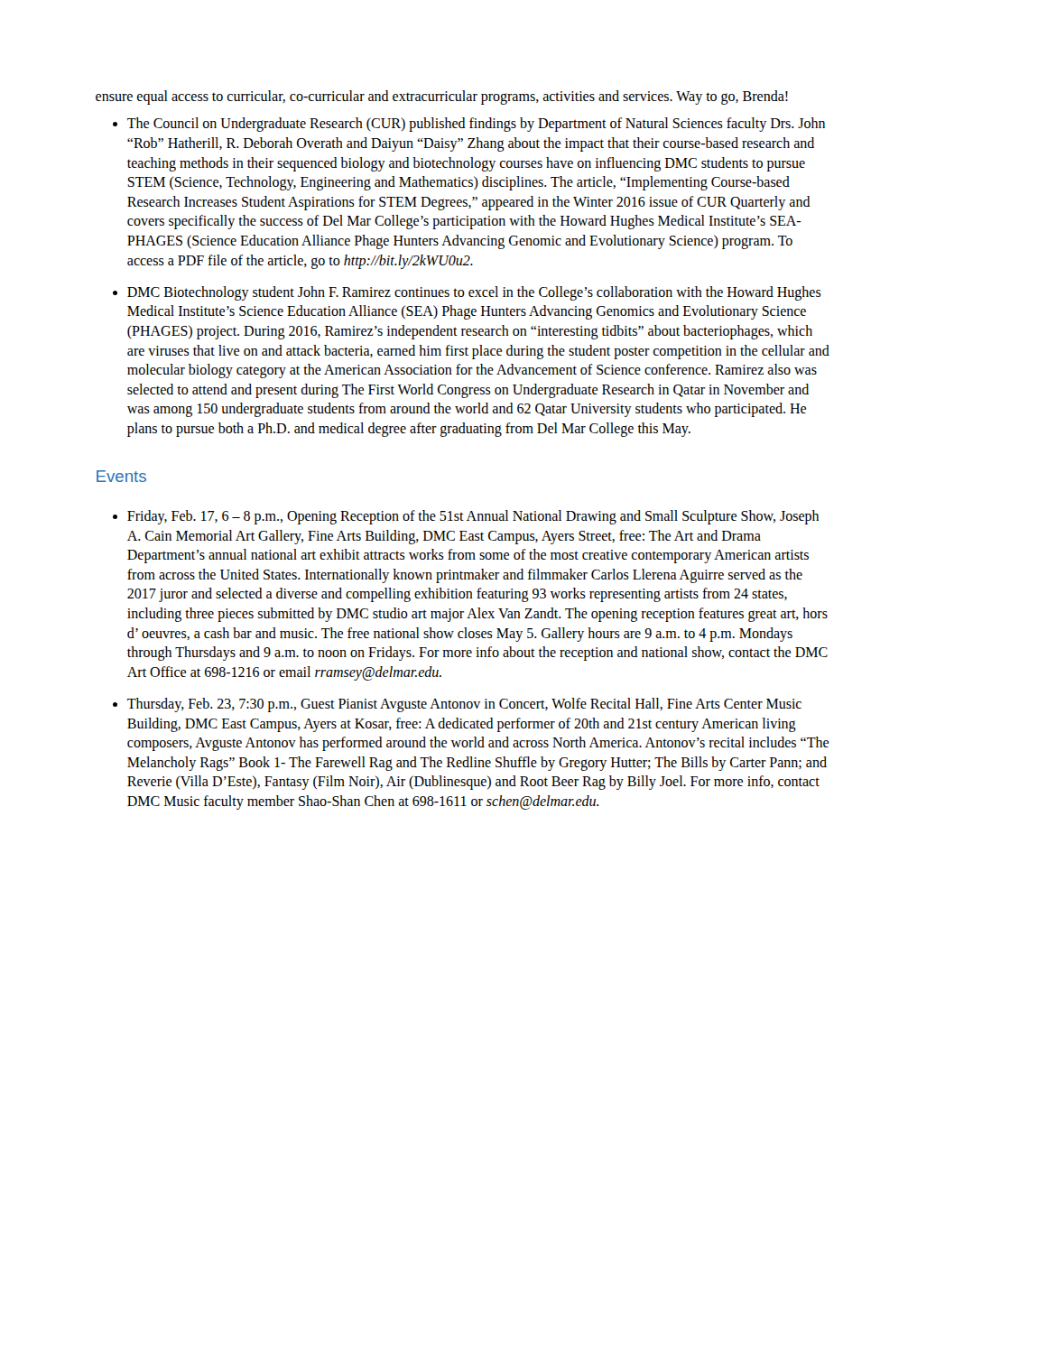ensure equal access to curricular, co-curricular and extracurricular programs, activities and services. Way to go, Brenda!
The Council on Undergraduate Research (CUR) published findings by Department of Natural Sciences faculty Drs. John “Rob” Hatherill, R. Deborah Overath and Daiyun “Daisy” Zhang about the impact that their course-based research and teaching methods in their sequenced biology and biotechnology courses have on influencing DMC students to pursue STEM (Science, Technology, Engineering and Mathematics) disciplines. The article, “Implementing Course-based Research Increases Student Aspirations for STEM Degrees,” appeared in the Winter 2016 issue of CUR Quarterly and covers specifically the success of Del Mar College’s participation with the Howard Hughes Medical Institute’s SEA-PHAGES (Science Education Alliance Phage Hunters Advancing Genomic and Evolutionary Science) program. To access a PDF file of the article, go to http://bit.ly/2kWU0u2.
DMC Biotechnology student John F. Ramirez continues to excel in the College’s collaboration with the Howard Hughes Medical Institute’s Science Education Alliance (SEA) Phage Hunters Advancing Genomics and Evolutionary Science (PHAGES) project. During 2016, Ramirez’s independent research on “interesting tidbits” about bacteriophages, which are viruses that live on and attack bacteria, earned him first place during the student poster competition in the cellular and molecular biology category at the American Association for the Advancement of Science conference. Ramirez also was selected to attend and present during The First World Congress on Undergraduate Research in Qatar in November and was among 150 undergraduate students from around the world and 62 Qatar University students who participated. He plans to pursue both a Ph.D. and medical degree after graduating from Del Mar College this May.
Events
Friday, Feb. 17, 6 – 8 p.m., Opening Reception of the 51st Annual National Drawing and Small Sculpture Show, Joseph A. Cain Memorial Art Gallery, Fine Arts Building, DMC East Campus, Ayers Street, free: The Art and Drama Department’s annual national art exhibit attracts works from some of the most creative contemporary American artists from across the United States. Internationally known printmaker and filmmaker Carlos Llerena Aguirre served as the 2017 juror and selected a diverse and compelling exhibition featuring 93 works representing artists from 24 states, including three pieces submitted by DMC studio art major Alex Van Zandt. The opening reception features great art, hors d’ oeuvres, a cash bar and music. The free national show closes May 5. Gallery hours are 9 a.m. to 4 p.m. Mondays through Thursdays and 9 a.m. to noon on Fridays. For more info about the reception and national show, contact the DMC Art Office at 698-1216 or email rramsey@delmar.edu.
Thursday, Feb. 23, 7:30 p.m., Guest Pianist Avguste Antonov in Concert, Wolfe Recital Hall, Fine Arts Center Music Building, DMC East Campus, Ayers at Kosar, free: A dedicated performer of 20th and 21st century American living composers, Avguste Antonov has performed around the world and across North America. Antonov’s recital includes “The Melancholy Rags” Book 1- The Farewell Rag and The Redline Shuffle by Gregory Hutter; The Bills by Carter Pann; and Reverie (Villa D’Este), Fantasy (Film Noir), Air (Dublinesque) and Root Beer Rag by Billy Joel. For more info, contact DMC Music faculty member Shao-Shan Chen at 698-1611 or schen@delmar.edu.